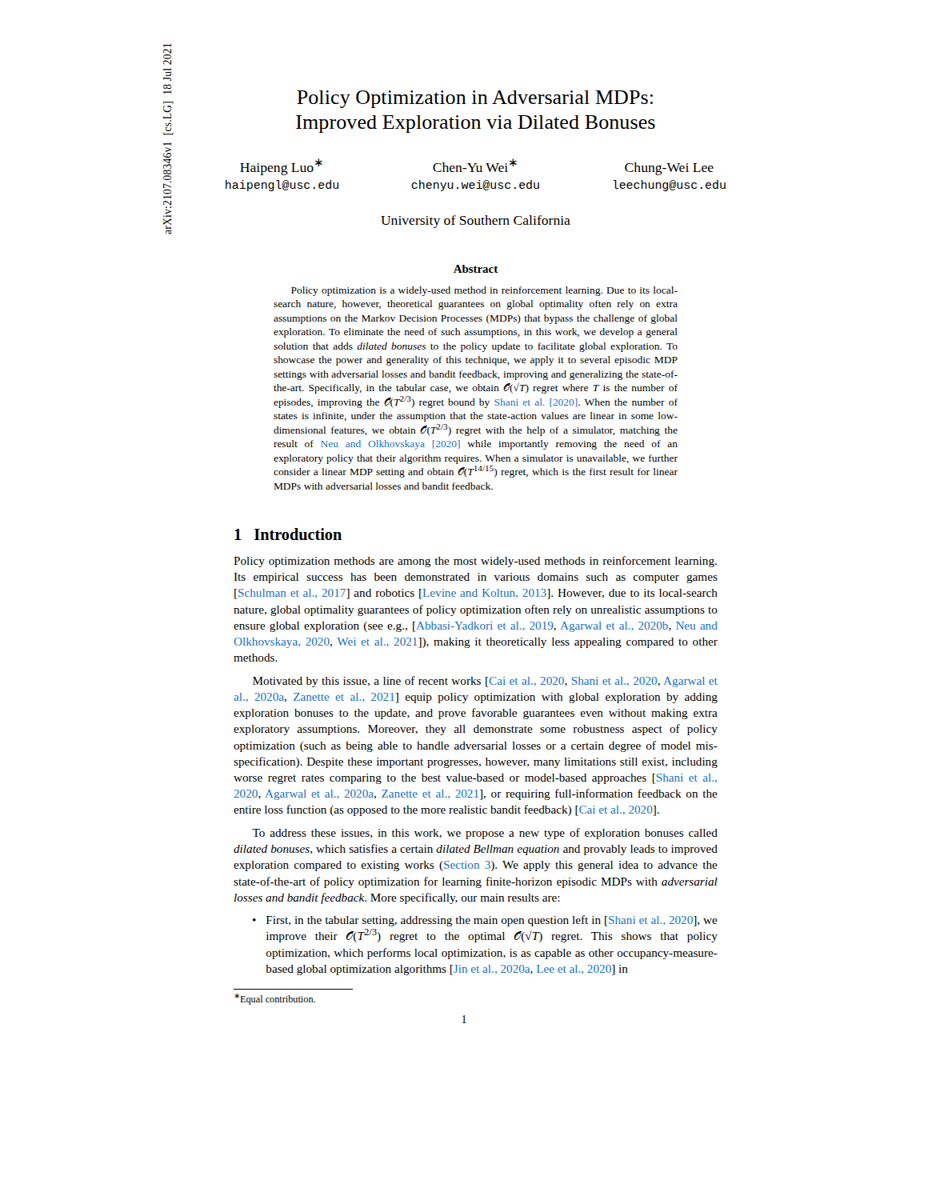arXiv:2107.08346v1 [cs.LG] 18 Jul 2021
Policy Optimization in Adversarial MDPs:
Improved Exploration via Dilated Bonuses
Haipeng Luo∗
haipengl@usc.edu
Chen-Yu Wei∗
chenyu.wei@usc.edu
Chung-Wei Lee
leechung@usc.edu
University of Southern California
Abstract
Policy optimization is a widely-used method in reinforcement learning. Due to its local-search nature, however, theoretical guarantees on global optimality often rely on extra assumptions on the Markov Decision Processes (MDPs) that bypass the challenge of global exploration. To eliminate the need of such assumptions, in this work, we develop a general solution that adds dilated bonuses to the policy update to facilitate global exploration. To showcase the power and generality of this technique, we apply it to several episodic MDP settings with adversarial losses and bandit feedback, improving and generalizing the state-of-the-art. Specifically, in the tabular case, we obtain 𝒪̃(√T) regret where T is the number of episodes, improving the 𝒪̃(T2/3) regret bound by Shani et al. [2020]. When the number of states is infinite, under the assumption that the state-action values are linear in some low-dimensional features, we obtain 𝒪̃(T2/3) regret with the help of a simulator, matching the result of Neu and Olkhovskaya [2020] while importantly removing the need of an exploratory policy that their algorithm requires. When a simulator is unavailable, we further consider a linear MDP setting and obtain 𝒪̃(T14/15) regret, which is the first result for linear MDPs with adversarial losses and bandit feedback.
1 Introduction
Policy optimization methods are among the most widely-used methods in reinforcement learning. Its empirical success has been demonstrated in various domains such as computer games [Schulman et al., 2017] and robotics [Levine and Koltun, 2013]. However, due to its local-search nature, global optimality guarantees of policy optimization often rely on unrealistic assumptions to ensure global exploration (see e.g., [Abbasi-Yadkori et al., 2019, Agarwal et al., 2020b, Neu and Olkhovskaya, 2020, Wei et al., 2021]), making it theoretically less appealing compared to other methods.
Motivated by this issue, a line of recent works [Cai et al., 2020, Shani et al., 2020, Agarwal et al., 2020a, Zanette et al., 2021] equip policy optimization with global exploration by adding exploration bonuses to the update, and prove favorable guarantees even without making extra exploratory assumptions. Moreover, they all demonstrate some robustness aspect of policy optimization (such as being able to handle adversarial losses or a certain degree of model mis-specification). Despite these important progresses, however, many limitations still exist, including worse regret rates comparing to the best value-based or model-based approaches [Shani et al., 2020, Agarwal et al., 2020a, Zanette et al., 2021], or requiring full-information feedback on the entire loss function (as opposed to the more realistic bandit feedback) [Cai et al., 2020].
To address these issues, in this work, we propose a new type of exploration bonuses called dilated bonuses, which satisfies a certain dilated Bellman equation and provably leads to improved exploration compared to existing works (Section 3). We apply this general idea to advance the state-of-the-art of policy optimization for learning finite-horizon episodic MDPs with adversarial losses and bandit feedback. More specifically, our main results are:
First, in the tabular setting, addressing the main open question left in [Shani et al., 2020], we improve their 𝒪̃(T2/3) regret to the optimal 𝒪̃(√T) regret. This shows that policy optimization, which performs local optimization, is as capable as other occupancy-measure-based global optimization algorithms [Jin et al., 2020a, Lee et al., 2020] in
∗Equal contribution.
1